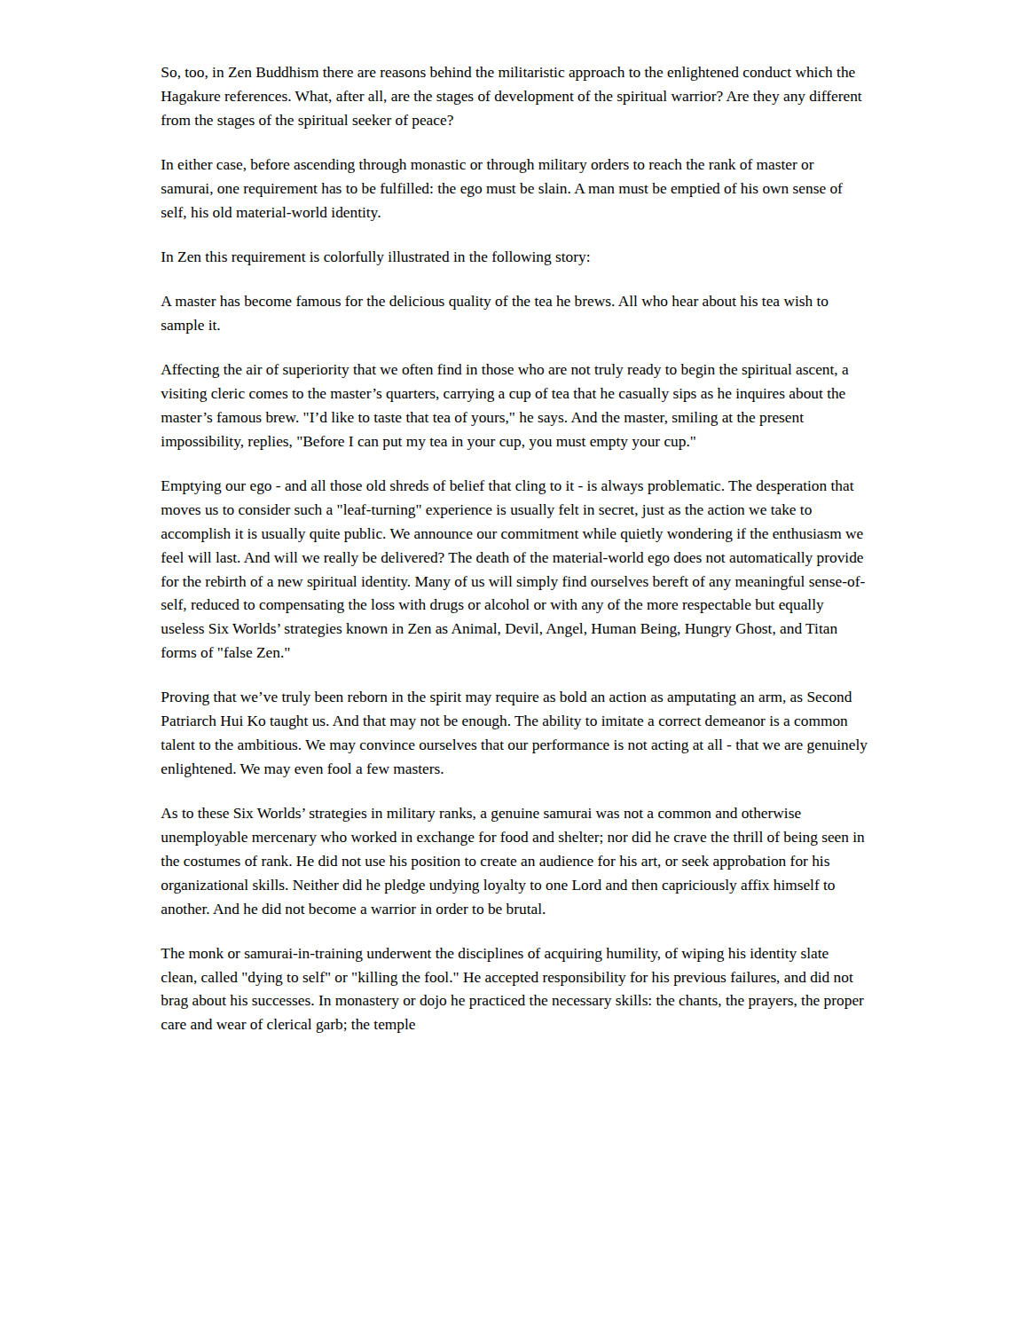So, too, in Zen Buddhism there are reasons behind the militaristic approach to the enlightened conduct which the Hagakure references. What, after all, are the stages of development of the spiritual warrior? Are they any different from the stages of the spiritual seeker of peace?
In either case, before ascending through monastic or through military orders to reach the rank of master or samurai, one requirement has to be fulfilled: the ego must be slain. A man must be emptied of his own sense of self, his old material-world identity.
In Zen this requirement is colorfully illustrated in the following story:
A master has become famous for the delicious quality of the tea he brews. All who hear about his tea wish to sample it.
Affecting the air of superiority that we often find in those who are not truly ready to begin the spiritual ascent, a visiting cleric comes to the master’s quarters, carrying a cup of tea that he casually sips as he inquires about the master’s famous brew. "I’d like to taste that tea of yours," he says. And the master, smiling at the present impossibility, replies, "Before I can put my tea in your cup, you must empty your cup."
Emptying our ego - and all those old shreds of belief that cling to it - is always problematic. The desperation that moves us to consider such a "leaf-turning" experience is usually felt in secret, just as the action we take to accomplish it is usually quite public. We announce our commitment while quietly wondering if the enthusiasm we feel will last. And will we really be delivered? The death of the material-world ego does not automatically provide for the rebirth of a new spiritual identity. Many of us will simply find ourselves bereft of any meaningful sense-of-self, reduced to compensating the loss with drugs or alcohol or with any of the more respectable but equally useless Six Worlds’ strategies known in Zen as Animal, Devil, Angel, Human Being, Hungry Ghost, and Titan forms of "false Zen."
Proving that we’ve truly been reborn in the spirit may require as bold an action as amputating an arm, as Second Patriarch Hui Ko taught us. And that may not be enough. The ability to imitate a correct demeanor is a common talent to the ambitious. We may convince ourselves that our performance is not acting at all - that we are genuinely enlightened. We may even fool a few masters.
As to these Six Worlds’ strategies in military ranks, a genuine samurai was not a common and otherwise unemployable mercenary who worked in exchange for food and shelter; nor did he crave the thrill of being seen in the costumes of rank. He did not use his position to create an audience for his art, or seek approbation for his organizational skills. Neither did he pledge undying loyalty to one Lord and then capriciously affix himself to another. And he did not become a warrior in order to be brutal.
The monk or samurai-in-training underwent the disciplines of acquiring humility, of wiping his identity slate clean, called "dying to self" or "killing the fool." He accepted responsibility for his previous failures, and did not brag about his successes. In monastery or dojo he practiced the necessary skills: the chants, the prayers, the proper care and wear of clerical garb; the temple